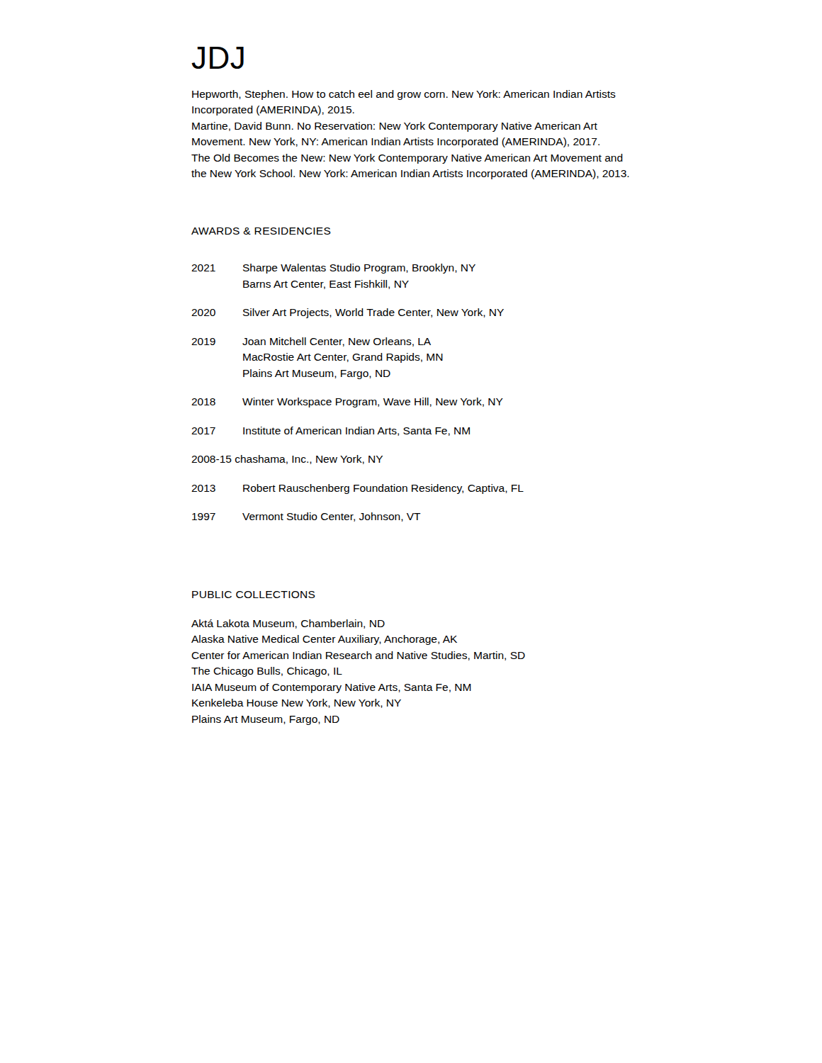JDJ
Hepworth, Stephen. How to catch eel and grow corn. New York: American Indian Artists Incorporated (AMERINDA), 2015.
Martine, David Bunn. No Reservation: New York Contemporary Native American Art Movement. New York, NY: American Indian Artists Incorporated (AMERINDA), 2017.
The Old Becomes the New: New York Contemporary Native American Art Movement and the New York School. New York: American Indian Artists Incorporated (AMERINDA), 2013.
AWARDS & RESIDENCIES
| 2021 | Sharpe Walentas Studio Program, Brooklyn, NY Barns Art Center, East Fishkill, NY |
| 2020 | Silver Art Projects, World Trade Center, New York, NY |
| 2019 | Joan Mitchell Center, New Orleans, LA MacRostie Art Center, Grand Rapids, MN Plains Art Museum, Fargo, ND |
| 2018 | Winter Workspace Program, Wave Hill, New York, NY |
| 2017 | Institute of American Indian Arts, Santa Fe, NM |
| 2008-15 chashama, Inc., New York, NY |
| 2013 | Robert Rauschenberg Foundation Residency, Captiva, FL |
| 1997 | Vermont Studio Center, Johnson, VT |
PUBLIC COLLECTIONS
Aktá Lakota Museum, Chamberlain, ND
Alaska Native Medical Center Auxiliary, Anchorage, AK
Center for American Indian Research and Native Studies, Martin, SD
The Chicago Bulls, Chicago, IL
IAIA Museum of Contemporary Native Arts, Santa Fe, NM
Kenkeleba House New York, New York, NY
Plains Art Museum, Fargo, ND